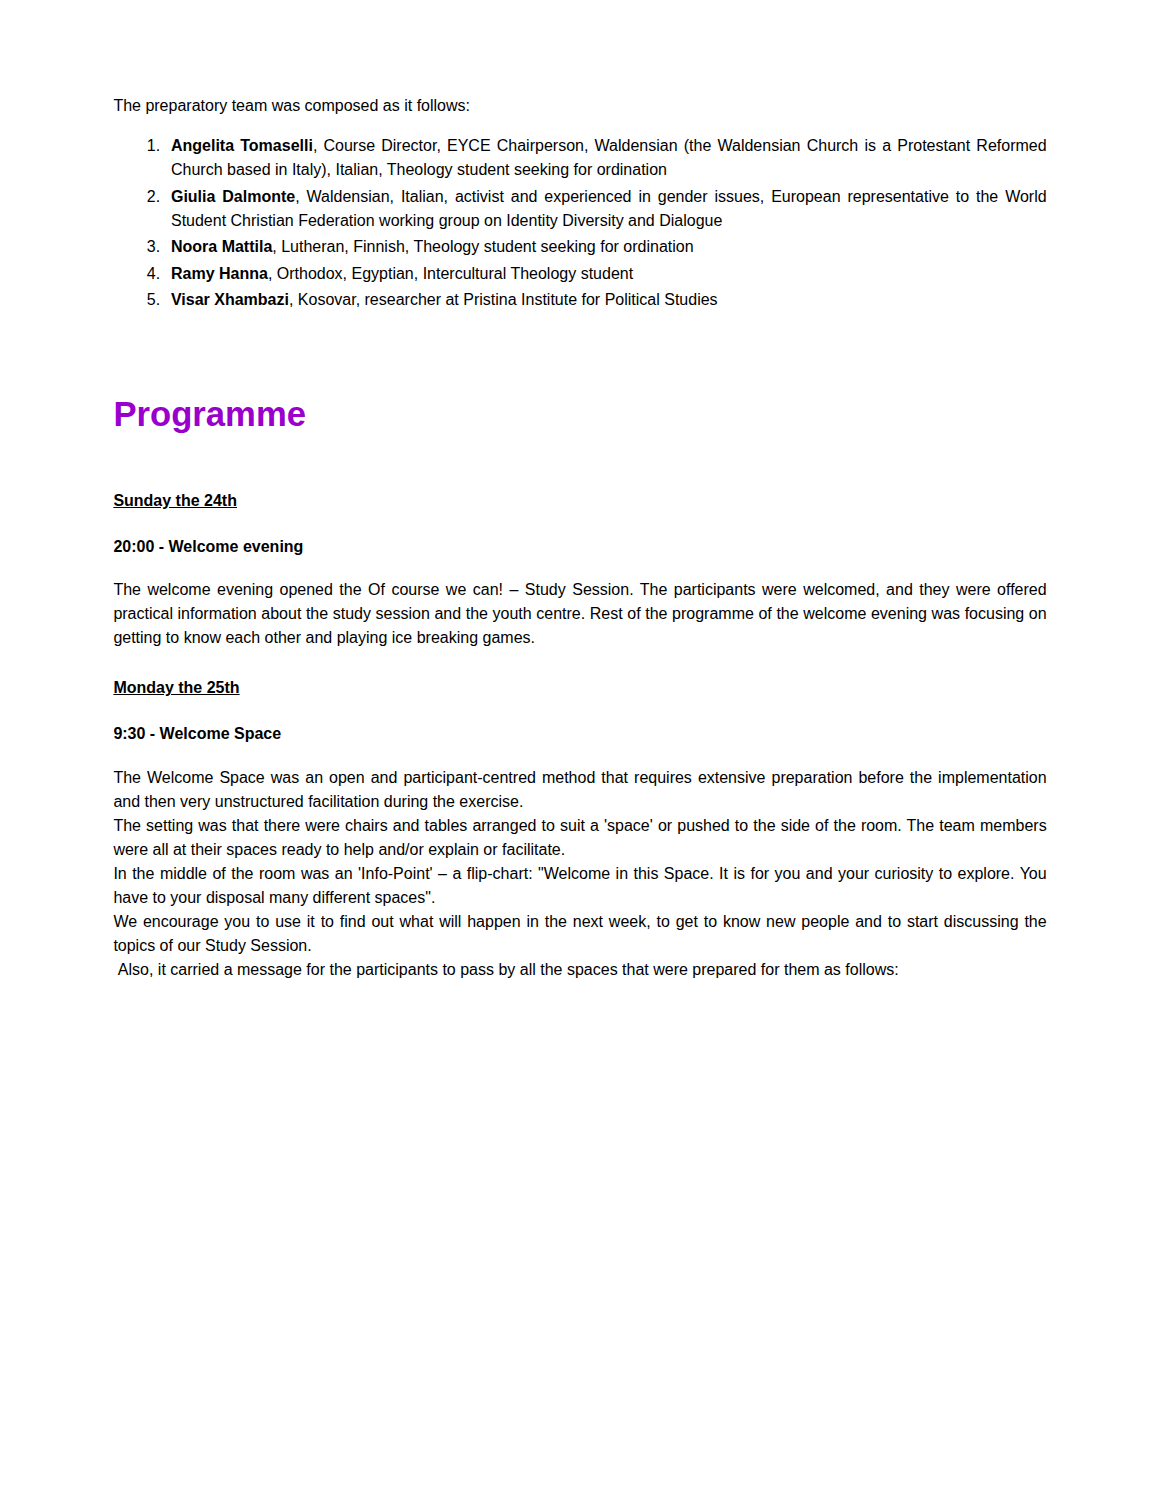The preparatory team was composed as it follows:
Angelita Tomaselli, Course Director, EYCE Chairperson, Waldensian (the Waldensian Church is a Protestant Reformed Church based in Italy), Italian, Theology student seeking for ordination
Giulia Dalmonte, Waldensian, Italian, activist and experienced in gender issues, European representative to the World Student Christian Federation working group on Identity Diversity and Dialogue
Noora Mattila, Lutheran, Finnish, Theology student seeking for ordination
Ramy Hanna, Orthodox, Egyptian, Intercultural Theology student
Visar Xhambazi, Kosovar, researcher at Pristina Institute for Political Studies
Programme
Sunday the 24th
20:00 - Welcome evening
The welcome evening opened the Of course we can! – Study Session. The participants were welcomed, and they were offered practical information about the study session and the youth centre. Rest of the programme of the welcome evening was focusing on getting to know each other and playing ice breaking games.
Monday the 25th
9:30 - Welcome Space
The Welcome Space was an open and participant-centred method that requires extensive preparation before the implementation and then very unstructured facilitation during the exercise.
The setting was that there were chairs and tables arranged to suit a 'space' or pushed to the side of the room. The team members were all at their spaces ready to help and/or explain or facilitate.
In the middle of the room was an 'Info-Point' – a flip-chart: "Welcome in this Space. It is for you and your curiosity to explore. You have to your disposal many different spaces".
We encourage you to use it to find out what will happen in the next week, to get to know new people and to start discussing the topics of our Study Session.
Also, it carried a message for the participants to pass by all the spaces that were prepared for them as follows: